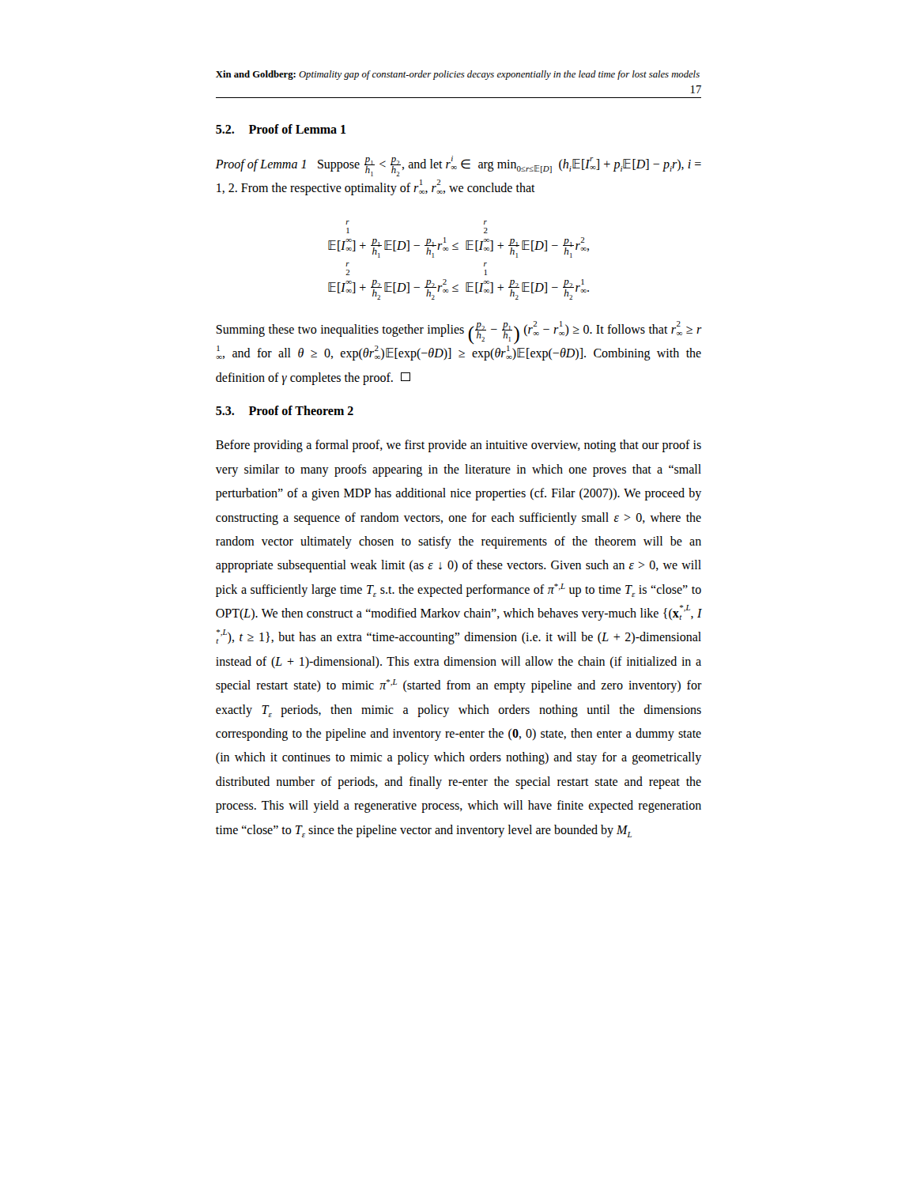Xin and Goldberg: Optimality gap of constant-order policies decays exponentially in the lead time for lost sales models
17
5.2. Proof of Lemma 1
Proof of Lemma 1 Suppose p1 h1 < p2 h2, and let ri∞ ∈ arg min0≤r≤𝔼[D] (hi 𝔼[Ir∞] + pi 𝔼[D] − pir), i = 1, 2. From the respective optimality of r 1∞, r 2∞, we conclude that
𝔼[Ir1∞∞] + p1 h1 𝔼[D] − p1 h1 r 1∞ ≤ 𝔼[Ir2∞∞] + p1 h1 𝔼[D] − p1 h1 r 2∞, 𝔼[Ir2∞∞] + p2 h2 𝔼[D] − p2 h2 r 2∞ ≤ 𝔼[Ir1∞∞] + p2 h2 𝔼[D] − p2 h2 r 1∞.
Summing these two inequalities together implies (p2 h2 − p1 h1) (r 2∞ − r 1∞) ≥ 0. It follows that r 2∞ ≥ r 1∞, and for all θ ≥ 0, exp(θr 2∞)𝔼[exp(−θD)] ≥ exp(θr 1∞)𝔼[exp(−θD)]. Combining with the definition of γ completes the proof.
5.3. Proof of Theorem 2
Before providing a formal proof, we first provide an intuitive overview, noting that our proof is very similar to many proofs appearing in the literature in which one proves that a “small perturbation” of a given MDP has additional nice properties (cf. Filar (2007)). We proceed by constructing a sequence of random vectors, one for each sufficiently small ε > 0, where the random vector ultimately chosen to satisfy the requirements of the theorem will be an appropriate subsequential weak limit (as ε ↓ 0) of these vectors. Given such an ε > 0, we will pick a sufficiently large time Tε s.t. the expected performance of π*,L up to time Tε is “close” to OPT(L). We then construct a “modified Markov chain”, which behaves very-much like {(x*,Lt, I*,Lt), t ≥ 1}, but has an extra “time-accounting” dimension (i.e. it will be (L + 2)-dimensional instead of (L + 1)-dimensional). This extra dimension will allow the chain (if initialized in a special restart state) to mimic π*,L (started from an empty pipeline and zero inventory) for exactly Tε periods, then mimic a policy which orders nothing until the dimensions corresponding to the pipeline and inventory re-enter the (0, 0) state, then enter a dummy state (in which it continues to mimic a policy which orders nothing) and stay for a geometrically distributed number of periods, and finally re-enter the special restart state and repeat the process. This will yield a regenerative process, which will have finite expected regeneration time “close” to Tε since the pipeline vector and inventory level are bounded by ML